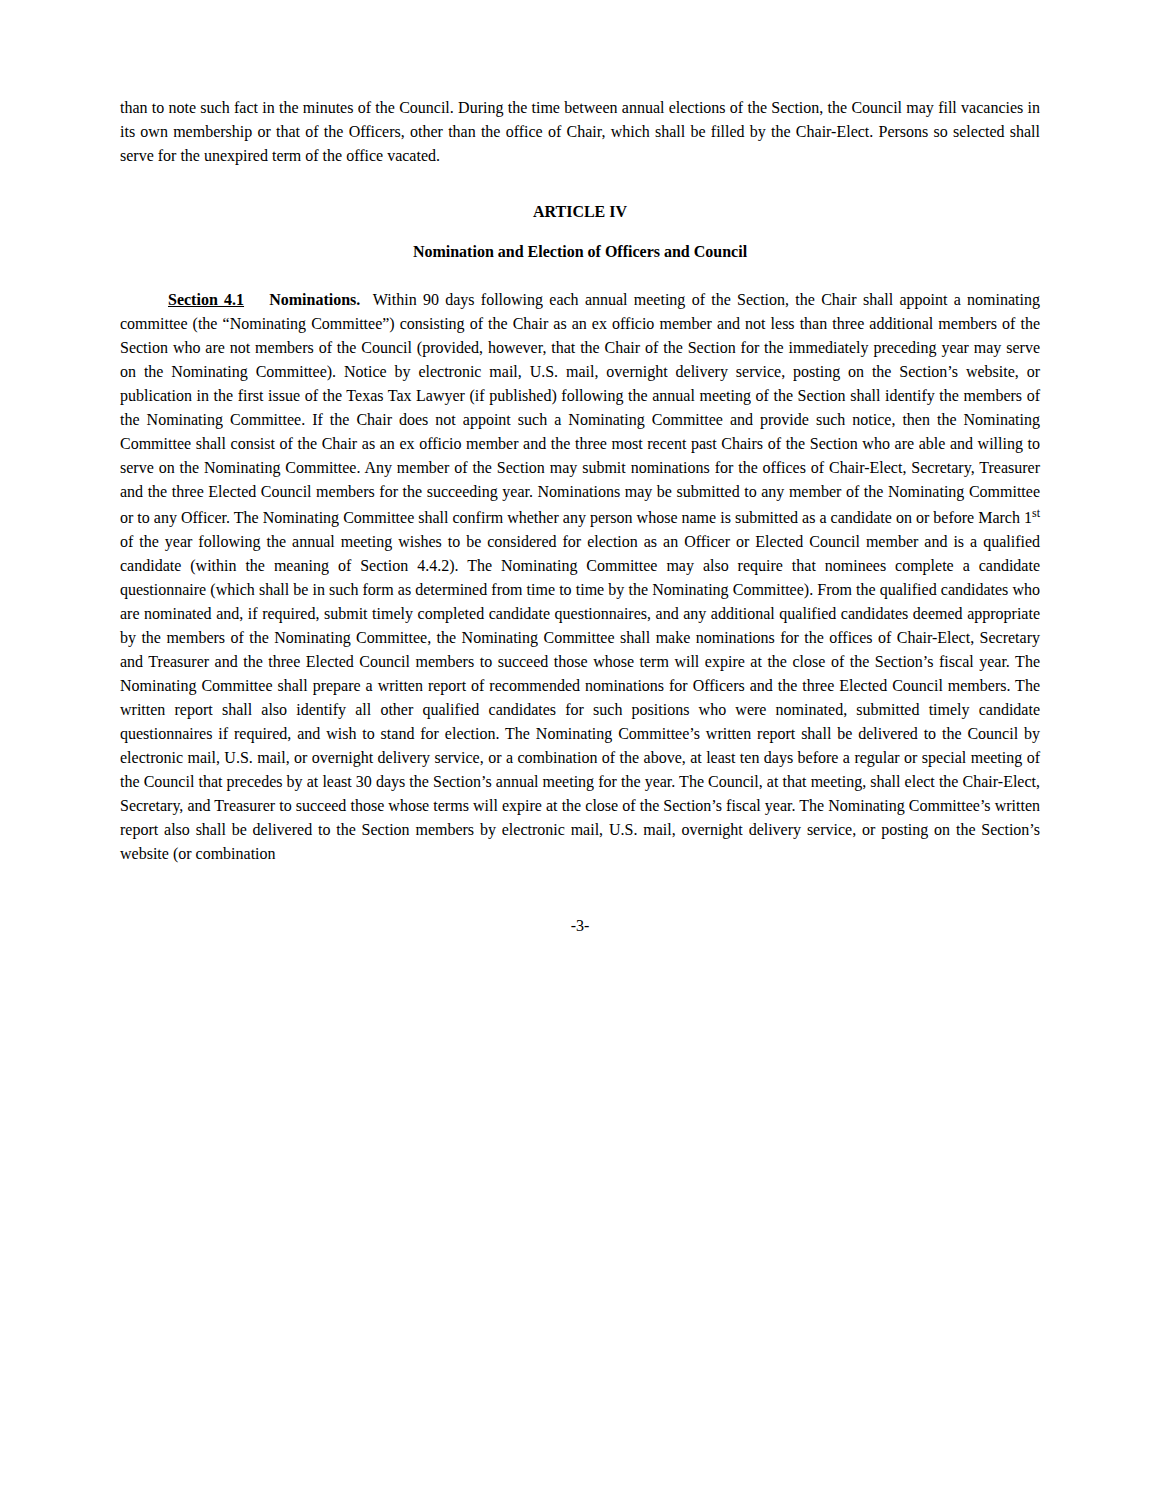than to note such fact in the minutes of the Council. During the time between annual elections of the Section, the Council may fill vacancies in its own membership or that of the Officers, other than the office of Chair, which shall be filled by the Chair-Elect. Persons so selected shall serve for the unexpired term of the office vacated.
ARTICLE IV
Nomination and Election of Officers and Council
Section 4.1 Nominations. Within 90 days following each annual meeting of the Section, the Chair shall appoint a nominating committee (the “Nominating Committee”) consisting of the Chair as an ex officio member and not less than three additional members of the Section who are not members of the Council (provided, however, that the Chair of the Section for the immediately preceding year may serve on the Nominating Committee). Notice by electronic mail, U.S. mail, overnight delivery service, posting on the Section’s website, or publication in the first issue of the Texas Tax Lawyer (if published) following the annual meeting of the Section shall identify the members of the Nominating Committee. If the Chair does not appoint such a Nominating Committee and provide such notice, then the Nominating Committee shall consist of the Chair as an ex officio member and the three most recent past Chairs of the Section who are able and willing to serve on the Nominating Committee. Any member of the Section may submit nominations for the offices of Chair-Elect, Secretary, Treasurer and the three Elected Council members for the succeeding year. Nominations may be submitted to any member of the Nominating Committee or to any Officer. The Nominating Committee shall confirm whether any person whose name is submitted as a candidate on or before March 1st of the year following the annual meeting wishes to be considered for election as an Officer or Elected Council member and is a qualified candidate (within the meaning of Section 4.4.2). The Nominating Committee may also require that nominees complete a candidate questionnaire (which shall be in such form as determined from time to time by the Nominating Committee). From the qualified candidates who are nominated and, if required, submit timely completed candidate questionnaires, and any additional qualified candidates deemed appropriate by the members of the Nominating Committee, the Nominating Committee shall make nominations for the offices of Chair-Elect, Secretary and Treasurer and the three Elected Council members to succeed those whose term will expire at the close of the Section’s fiscal year. The Nominating Committee shall prepare a written report of recommended nominations for Officers and the three Elected Council members. The written report shall also identify all other qualified candidates for such positions who were nominated, submitted timely candidate questionnaires if required, and wish to stand for election. The Nominating Committee’s written report shall be delivered to the Council by electronic mail, U.S. mail, or overnight delivery service, or a combination of the above, at least ten days before a regular or special meeting of the Council that precedes by at least 30 days the Section’s annual meeting for the year. The Council, at that meeting, shall elect the Chair-Elect, Secretary, and Treasurer to succeed those whose terms will expire at the close of the Section’s fiscal year. The Nominating Committee’s written report also shall be delivered to the Section members by electronic mail, U.S. mail, overnight delivery service, or posting on the Section’s website (or combination
-3-